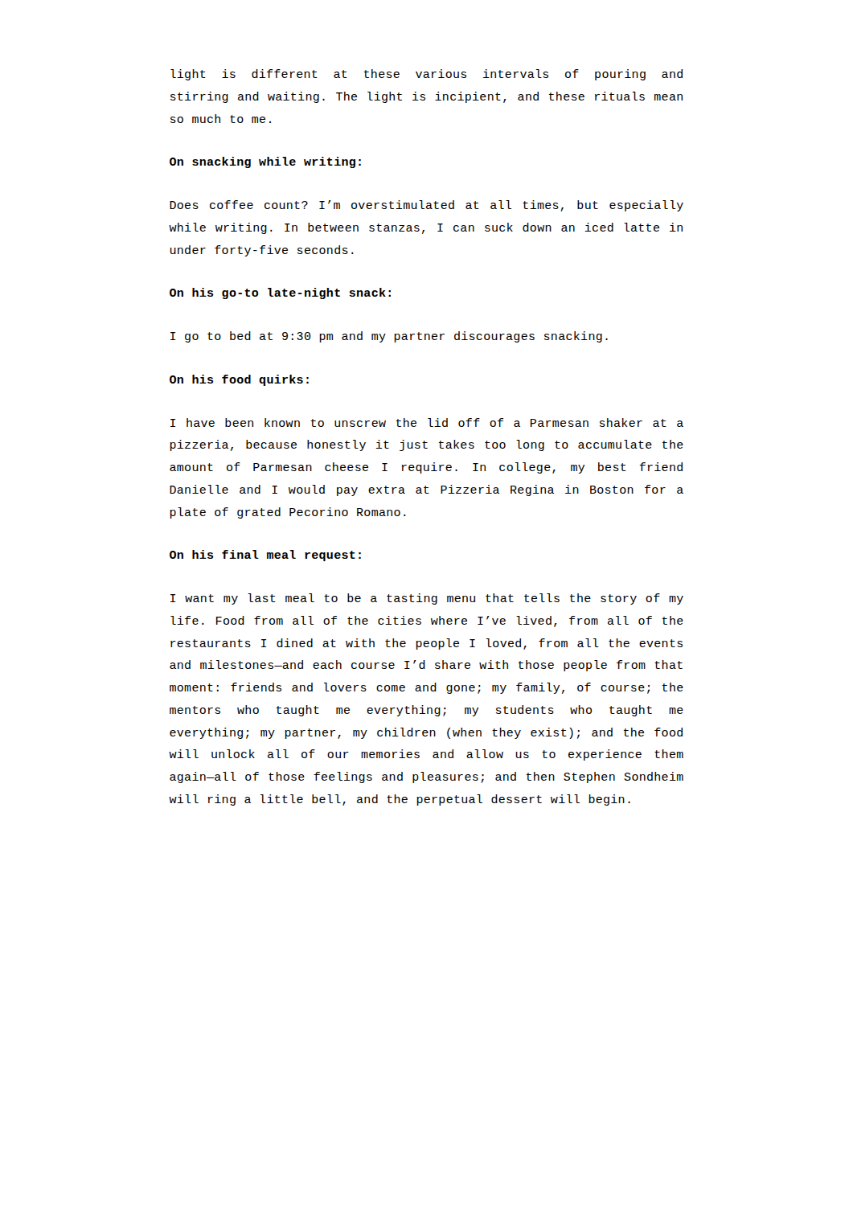light is different at these various intervals of pouring and stirring and waiting. The light is incipient, and these rituals mean so much to me.
On snacking while writing:
Does coffee count? I’m overstimulated at all times, but especially while writing. In between stanzas, I can suck down an iced latte in under forty-five seconds.
On his go-to late-night snack:
I go to bed at 9:30 pm and my partner discourages snacking.
On his food quirks:
I have been known to unscrew the lid off of a Parmesan shaker at a pizzeria, because honestly it just takes too long to accumulate the amount of Parmesan cheese I require. In college, my best friend Danielle and I would pay extra at Pizzeria Regina in Boston for a plate of grated Pecorino Romano.
On his final meal request:
I want my last meal to be a tasting menu that tells the story of my life. Food from all of the cities where I’ve lived, from all of the restaurants I dined at with the people I loved, from all the events and milestones—and each course I’d share with those people from that moment: friends and lovers come and gone; my family, of course; the mentors who taught me everything; my students who taught me everything; my partner, my children (when they exist); and the food will unlock all of our memories and allow us to experience them again—all of those feelings and pleasures; and then Stephen Sondheim will ring a little bell, and the perpetual dessert will begin.